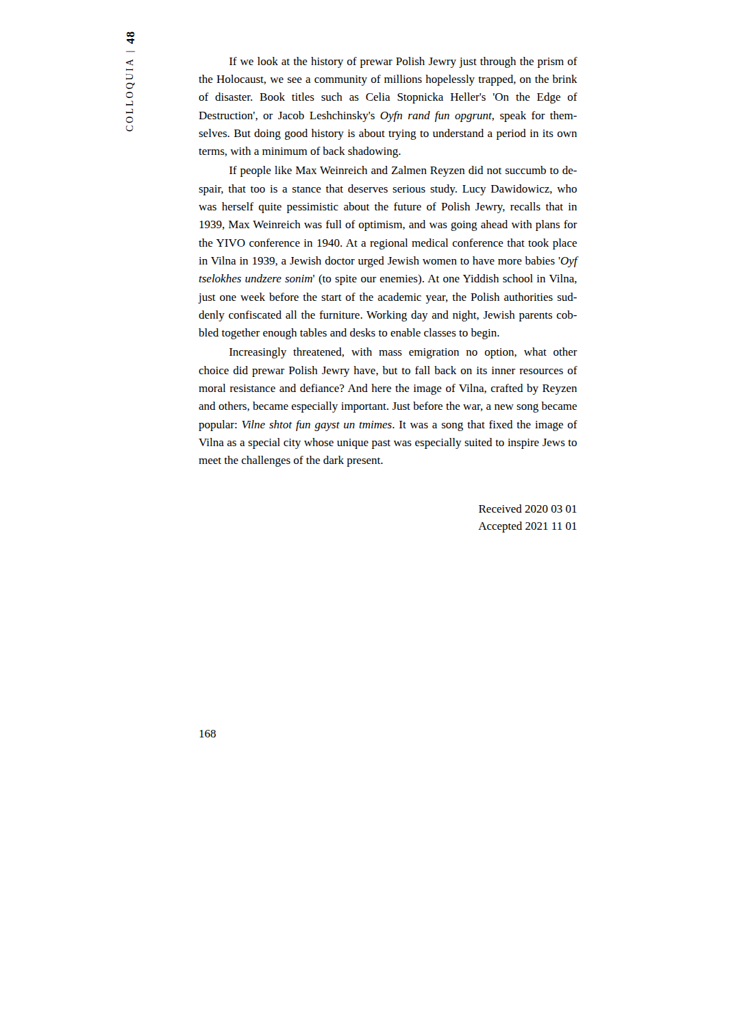Colloquia | 48
If we look at the history of prewar Polish Jewry just through the prism of the Holocaust, we see a community of millions hopelessly trapped, on the brink of disaster. Book titles such as Celia Stopnicka Heller's 'On the Edge of Destruction', or Jacob Leshchinsky's Oyfn rand fun opgrunt, speak for themselves. But doing good history is about trying to understand a period in its own terms, with a minimum of back shadowing.
If people like Max Weinreich and Zalmen Reyzen did not succumb to despair, that too is a stance that deserves serious study. Lucy Dawidowicz, who was herself quite pessimistic about the future of Polish Jewry, recalls that in 1939, Max Weinreich was full of optimism, and was going ahead with plans for the YIVO conference in 1940. At a regional medical conference that took place in Vilna in 1939, a Jewish doctor urged Jewish women to have more babies 'Oyf tselokhes undzere sonim' (to spite our enemies). At one Yiddish school in Vilna, just one week before the start of the academic year, the Polish authorities suddenly confiscated all the furniture. Working day and night, Jewish parents cobbled together enough tables and desks to enable classes to begin.
Increasingly threatened, with mass emigration no option, what other choice did prewar Polish Jewry have, but to fall back on its inner resources of moral resistance and defiance? And here the image of Vilna, crafted by Reyzen and others, became especially important. Just before the war, a new song became popular: Vilne shtot fun gayst un tmimes. It was a song that fixed the image of Vilna as a special city whose unique past was especially suited to inspire Jews to meet the challenges of the dark present.
Received 2020 03 01
Accepted 2021 11 01
168